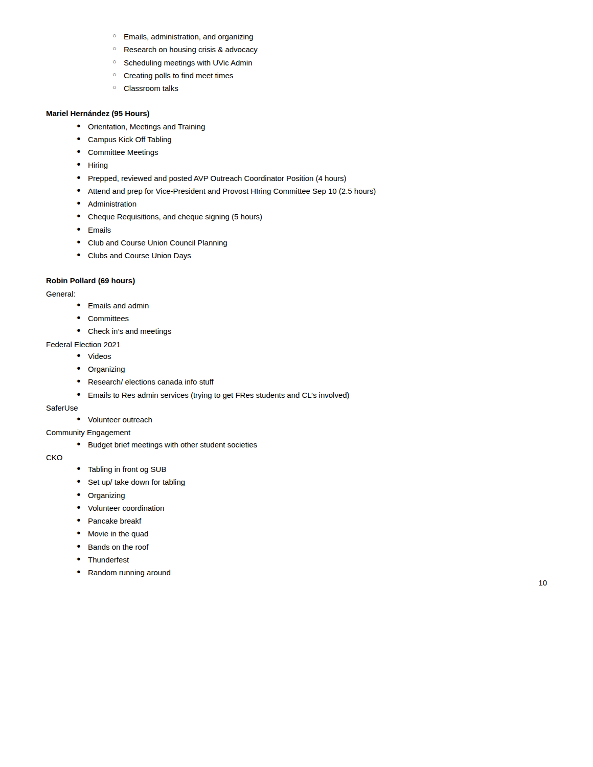Emails, administration, and organizing
Research on housing crisis & advocacy
Scheduling meetings with UVic Admin
Creating polls to find meet times
Classroom talks
Mariel Hernández (95 Hours)
Orientation, Meetings and Training
Campus Kick Off Tabling
Committee Meetings
Hiring
Prepped, reviewed and posted AVP Outreach Coordinator Position (4 hours)
Attend and prep for Vice-President and Provost HIring Committee Sep 10 (2.5 hours)
Administration
Cheque Requisitions, and cheque signing (5 hours)
Emails
Club and Course Union Council Planning
Clubs and Course Union Days
Robin Pollard (69 hours)
General:
Emails and admin
Committees
Check in’s and meetings
Federal Election 2021
Videos
Organizing
Research/ elections canada info stuff
Emails to Res admin services (trying to get FRes students and CL’s involved)
SaferUse
Volunteer outreach
Community Engagement
Budget brief meetings with other student societies
CKO
Tabling in front og SUB
Set up/ take down for tabling
Organizing
Volunteer coordination
Pancake breakf
Movie in the quad
Bands on the roof
Thunderfest
Random running around
10